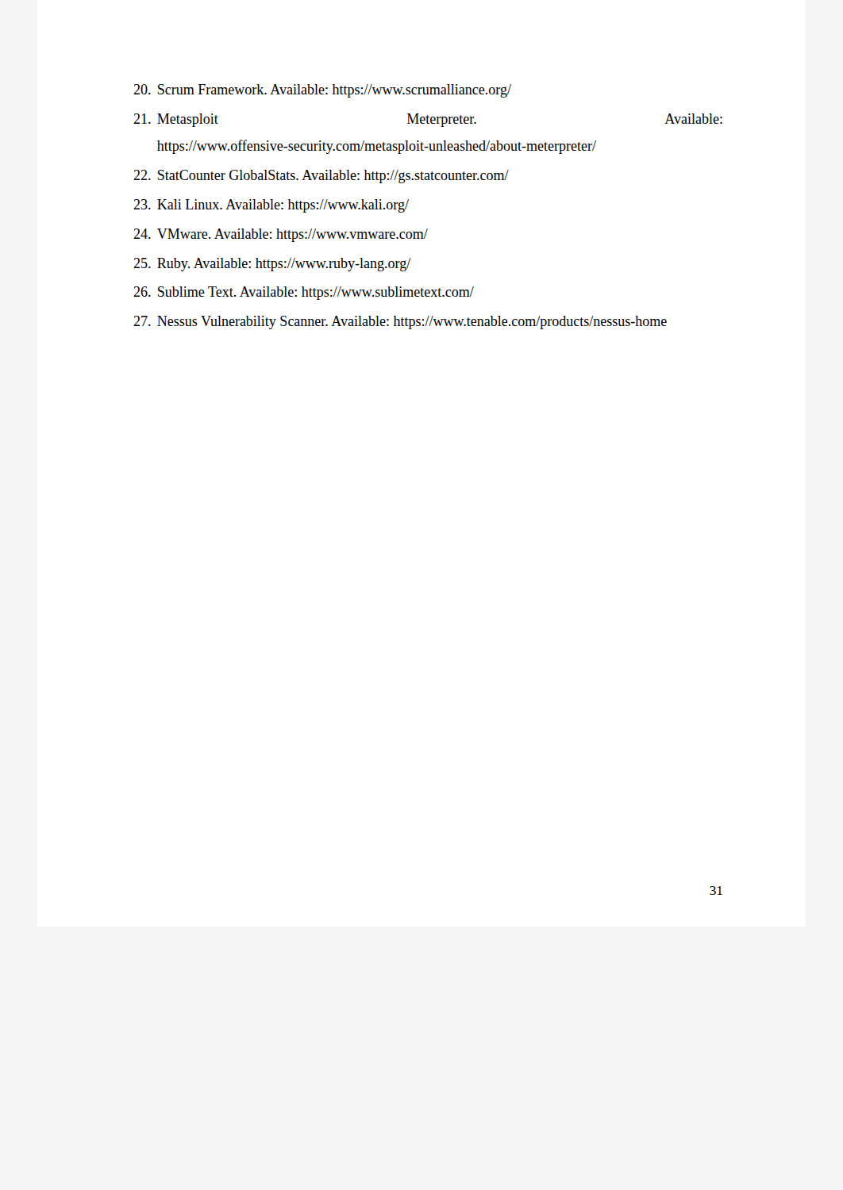20 Scrum Framework. Available: https://www.scrumalliance.org/
21 Metasploit Meterpreter. Available: https://www.offensive-security.com/metasploit-unleashed/about-meterpreter/
22 StatCounter GlobalStats. Available: http://gs.statcounter.com/
23 Kali Linux. Available: https://www.kali.org/
24 VMware. Available: https://www.vmware.com/
25 Ruby. Available: https://www.ruby-lang.org/
26 Sublime Text. Available: https://www.sublimetext.com/
27 Nessus Vulnerability Scanner. Available: https://www.tenable.com/products/nessus-home
31